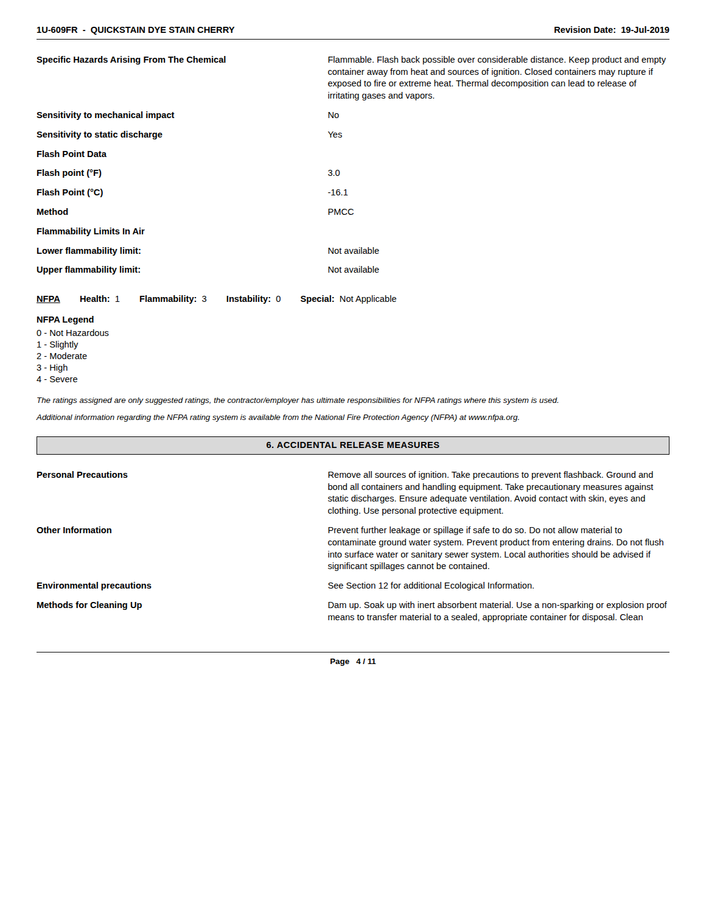1U-609FR - QUICKSTAIN DYE STAIN CHERRY
Revision Date: 19-Jul-2019
| Specific Hazards Arising From The Chemical | Flammable. Flash back possible over considerable distance. Keep product and empty container away from heat and sources of ignition. Closed containers may rupture if exposed to fire or extreme heat. Thermal decomposition can lead to release of irritating gases and vapors. |
| Sensitivity to mechanical impact | No |
| Sensitivity to static discharge | Yes |
| Flash Point Data | |
| Flash point (°F) | 3.0 |
| Flash Point (°C) | -16.1 |
| Method | PMCC |
| Flammability Limits In Air | |
| Lower flammability limit: | Not available |
| Upper flammability limit: | Not available |
NFPA Health: 1 Flammability: 3 Instability: 0 Special: Not Applicable
NFPA Legend
0 - Not Hazardous
1 - Slightly
2 - Moderate
3 - High
4 - Severe
The ratings assigned are only suggested ratings, the contractor/employer has ultimate responsibilities for NFPA ratings where this system is used.
Additional information regarding the NFPA rating system is available from the National Fire Protection Agency (NFPA) at www.nfpa.org.
6. ACCIDENTAL RELEASE MEASURES
| Personal Precautions | Remove all sources of ignition. Take precautions to prevent flashback. Ground and bond all containers and handling equipment. Take precautionary measures against static discharges. Ensure adequate ventilation. Avoid contact with skin, eyes and clothing. Use personal protective equipment. |
| Other Information | Prevent further leakage or spillage if safe to do so. Do not allow material to contaminate ground water system. Prevent product from entering drains. Do not flush into surface water or sanitary sewer system. Local authorities should be advised if significant spillages cannot be contained. |
| Environmental precautions | See Section 12 for additional Ecological Information. |
| Methods for Cleaning Up | Dam up. Soak up with inert absorbent material. Use a non-sparking or explosion proof means to transfer material to a sealed, appropriate container for disposal. Clean |
Page 4 / 11